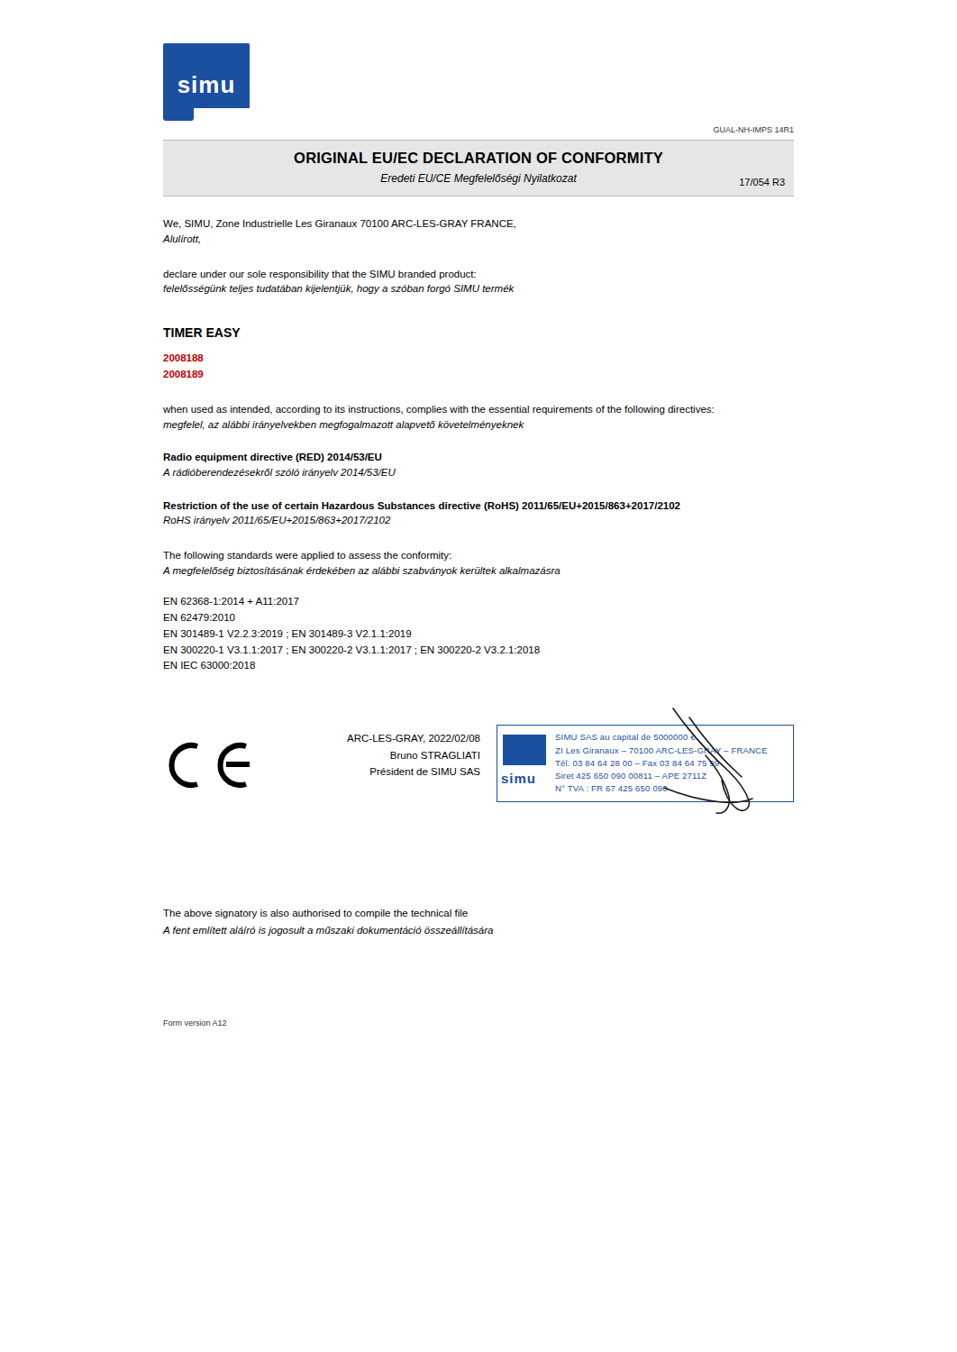simu
GUAL-NH-IMPS 14R1
ORIGINAL EU/EC DECLARATION OF CONFORMITY
Eredeti EU/CE Megfelelőségi Nyilatkozat
17/054 R3
We, SIMU, Zone Industrielle Les Giranaux 70100 ARC-LES-GRAY FRANCE,
Alulírott,
declare under our sole responsibility that the SIMU branded product:
felelősségünk teljes tudatában kijelentjük, hogy a szóban forgó SIMU termék
TIMER EASY
2008188
2008189
when used as intended, according to its instructions, complies with the essential requirements of the following directives:
megfelel, az alábbi irányelvekben megfogalmazott alapvető követelményeknek
Radio equipment directive (RED) 2014/53/EU
A rádióberendezésekről szóló irányelv 2014/53/EU
Restriction of the use of certain Hazardous Substances directive (RoHS) 2011/65/EU+2015/863+2017/2102
RoHS irányelv 2011/65/EU+2015/863+2017/2102
The following standards were applied to assess the conformity:
A megfelelőség biztosításának érdekében az alábbi szabványok kerültek alkalmazásra
EN 62368‑1:2014 + A11:2017
EN 62479:2010
EN 301489‑1 V2.2.3:2019 ; EN 301489‑3 V2.1.1:2019
EN 300220‑1 V3.1.1:2017 ; EN 300220‑2 V3.1.1:2017 ; EN 300220‑2 V3.2.1:2018
EN IEC 63000:2018
ARC-LES-GRAY, 2022/02/08
Bruno STRAGLIATI
Président de SIMU SAS
simu
SIMU SAS au capital de 5000000 €
ZI Les Giranaux – 70100 ARC-LES-GRAY – FRANCE
Tél. 03 84 64 28 00 – Fax 03 84 64 75 99
Siret 425 650 090 00811 – APE 2711Z
N° TVA : FR 67 425 650 090
The above signatory is also authorised to compile the technical file
A fent említett aláíró is jogosult a műszaki dokumentáció összeállítására
Form version A12